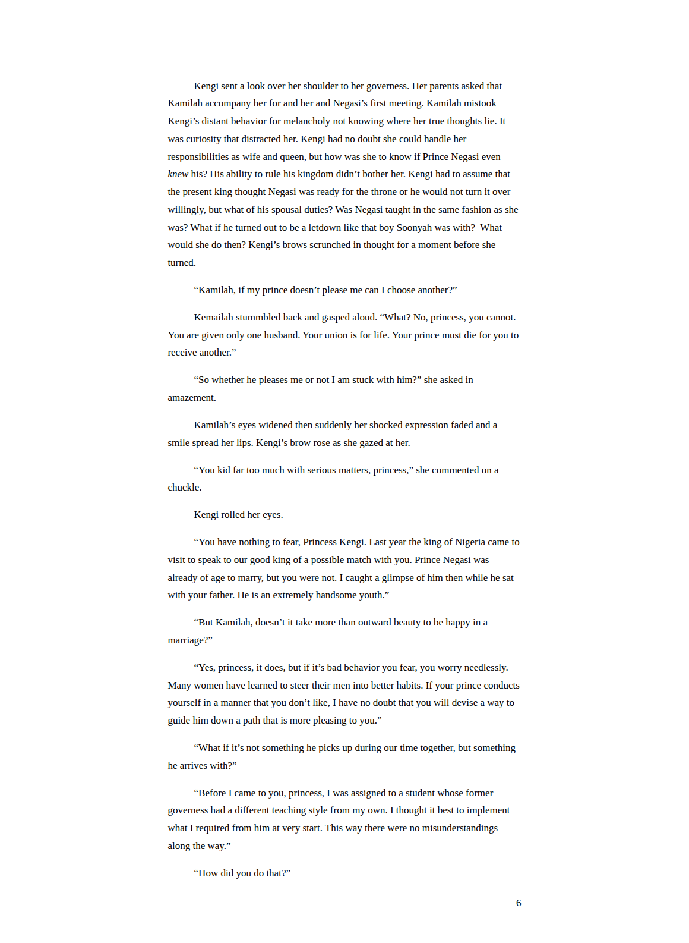Kengi sent a look over her shoulder to her governess. Her parents asked that Kamilah accompany her for and her and Negasi’s first meeting. Kamilah mistook Kengi’s distant behavior for melancholy not knowing where her true thoughts lie. It was curiosity that distracted her. Kengi had no doubt she could handle her responsibilities as wife and queen, but how was she to know if Prince Negasi even knew his? His ability to rule his kingdom didn’t bother her. Kengi had to assume that the present king thought Negasi was ready for the throne or he would not turn it over willingly, but what of his spousal duties? Was Negasi taught in the same fashion as she was? What if he turned out to be a letdown like that boy Soonyah was with? What would she do then? Kengi’s brows scrunched in thought for a moment before she turned.
“Kamilah, if my prince doesn’t please me can I choose another?”
Kemailah stummbled back and gasped aloud. “What? No, princess, you cannot. You are given only one husband. Your union is for life. Your prince must die for you to receive another.”
“So whether he pleases me or not I am stuck with him?” she asked in amazement.
Kamilah’s eyes widened then suddenly her shocked expression faded and a smile spread her lips. Kengi’s brow rose as she gazed at her.
“You kid far too much with serious matters, princess,” she commented on a chuckle.
Kengi rolled her eyes.
“You have nothing to fear, Princess Kengi. Last year the king of Nigeria came to visit to speak to our good king of a possible match with you. Prince Negasi was already of age to marry, but you were not. I caught a glimpse of him then while he sat with your father. He is an extremely handsome youth.”
“But Kamilah, doesn’t it take more than outward beauty to be happy in a marriage?”
“Yes, princess, it does, but if it’s bad behavior you fear, you worry needlessly. Many women have learned to steer their men into better habits. If your prince conducts yourself in a manner that you don’t like, I have no doubt that you will devise a way to guide him down a path that is more pleasing to you.”
“What if it’s not something he picks up during our time together, but something he arrives with?”
“Before I came to you, princess, I was assigned to a student whose former governess had a different teaching style from my own. I thought it best to implement what I required from him at very start. This way there were no misunderstandings along the way.”
“How did you do that?”
6